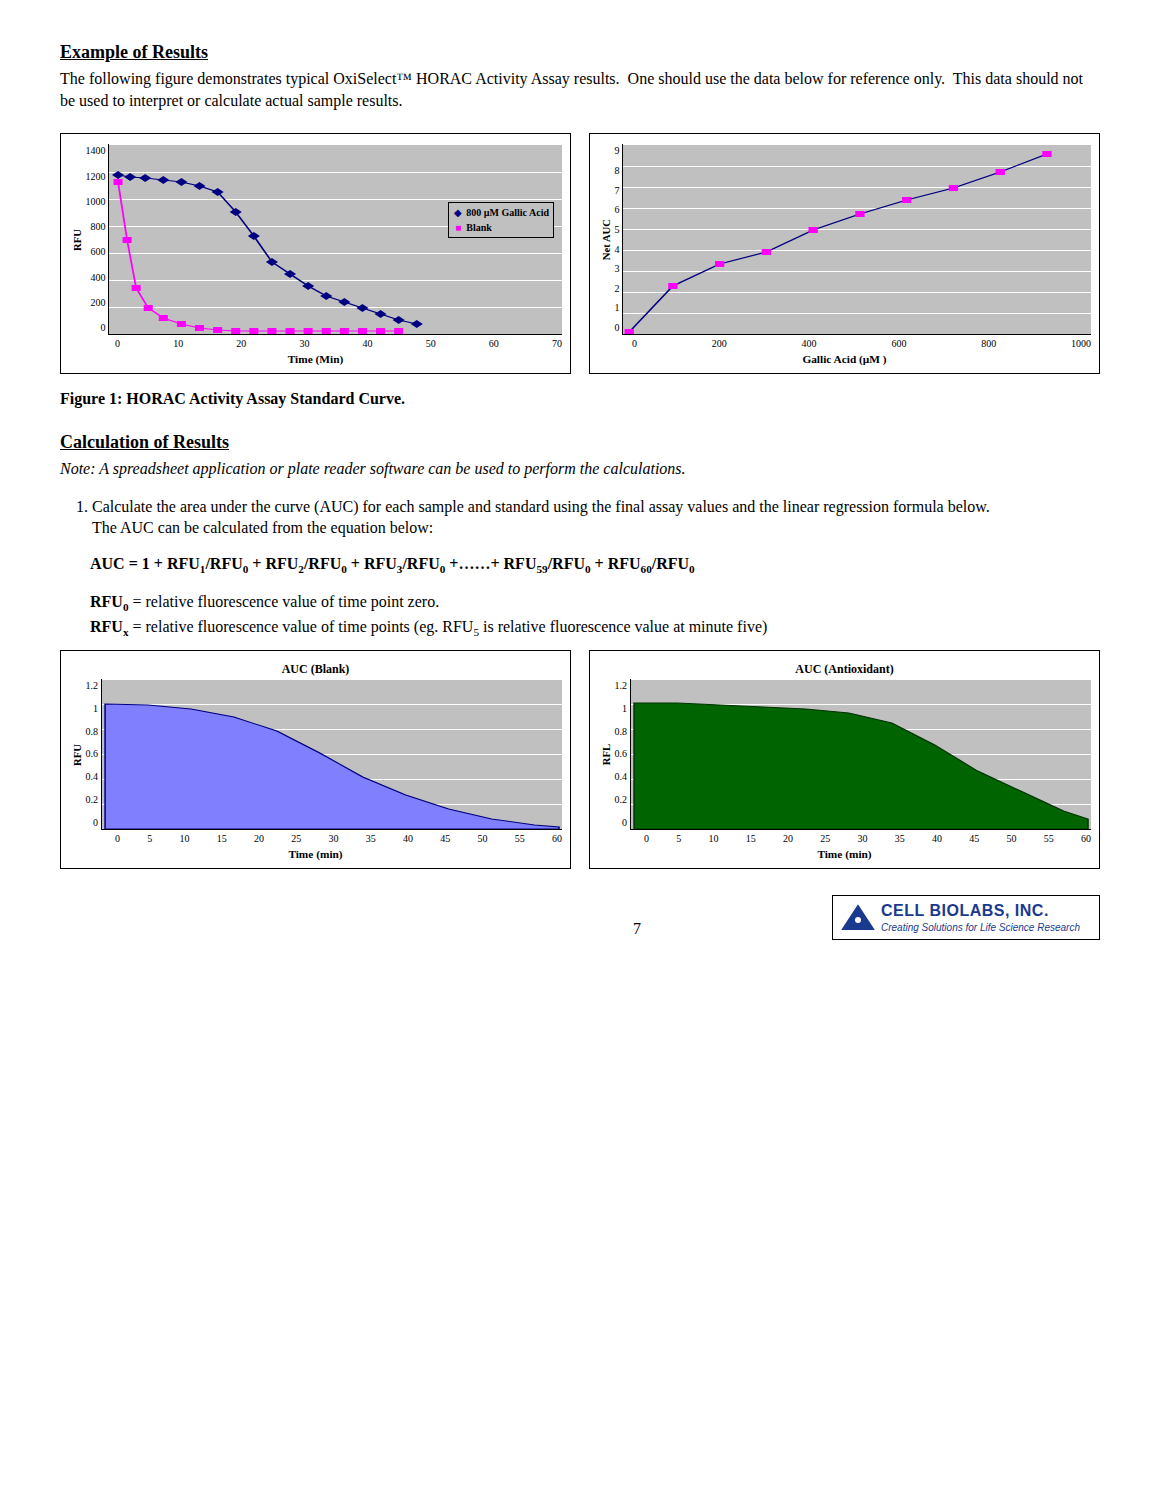Example of Results
The following figure demonstrates typical OxiSelect™ HORAC Activity Assay results. One should use the data below for reference only. This data should not be used to interpret or calculate actual sample results.
RFU
1400
1200
1000
800
600
400
200
0
◆800 µM Gallic Acid
■Blank
010203040506070
Time (Min)
Net AUC
9
8
7
6
5
4
3
2
1
0
02004006008001000
Gallic Acid (µM )
Figure 1: HORAC Activity Assay Standard Curve.
Calculation of Results
Note: A spreadsheet application or plate reader software can be used to perform the calculations.
Calculate the area under the curve (AUC) for each sample and standard using the final assay values and the linear regression formula below.
The AUC can be calculated from the equation below:
AUC = 1 + RFU1/RFU0 + RFU2/RFU0 + RFU3/RFU0 +……+ RFU59/RFU0 + RFU60/RFU0
RFU0 = relative fluorescence value of time point zero.
RFUx = relative fluorescence value of time points (eg. RFU5 is relative fluorescence value at minute five)
AUC (Blank)
RFU
1.2
1
0.8
0.6
0.4
0.2
0
051015202530354045505560
Time (min)
AUC (Antioxidant)
RFL
1.2
1
0.8
0.6
0.4
0.2
0
051015202530354045505560
Time (min)
7
CELL BIOLABS, INC.
Creating Solutions for Life Science Research